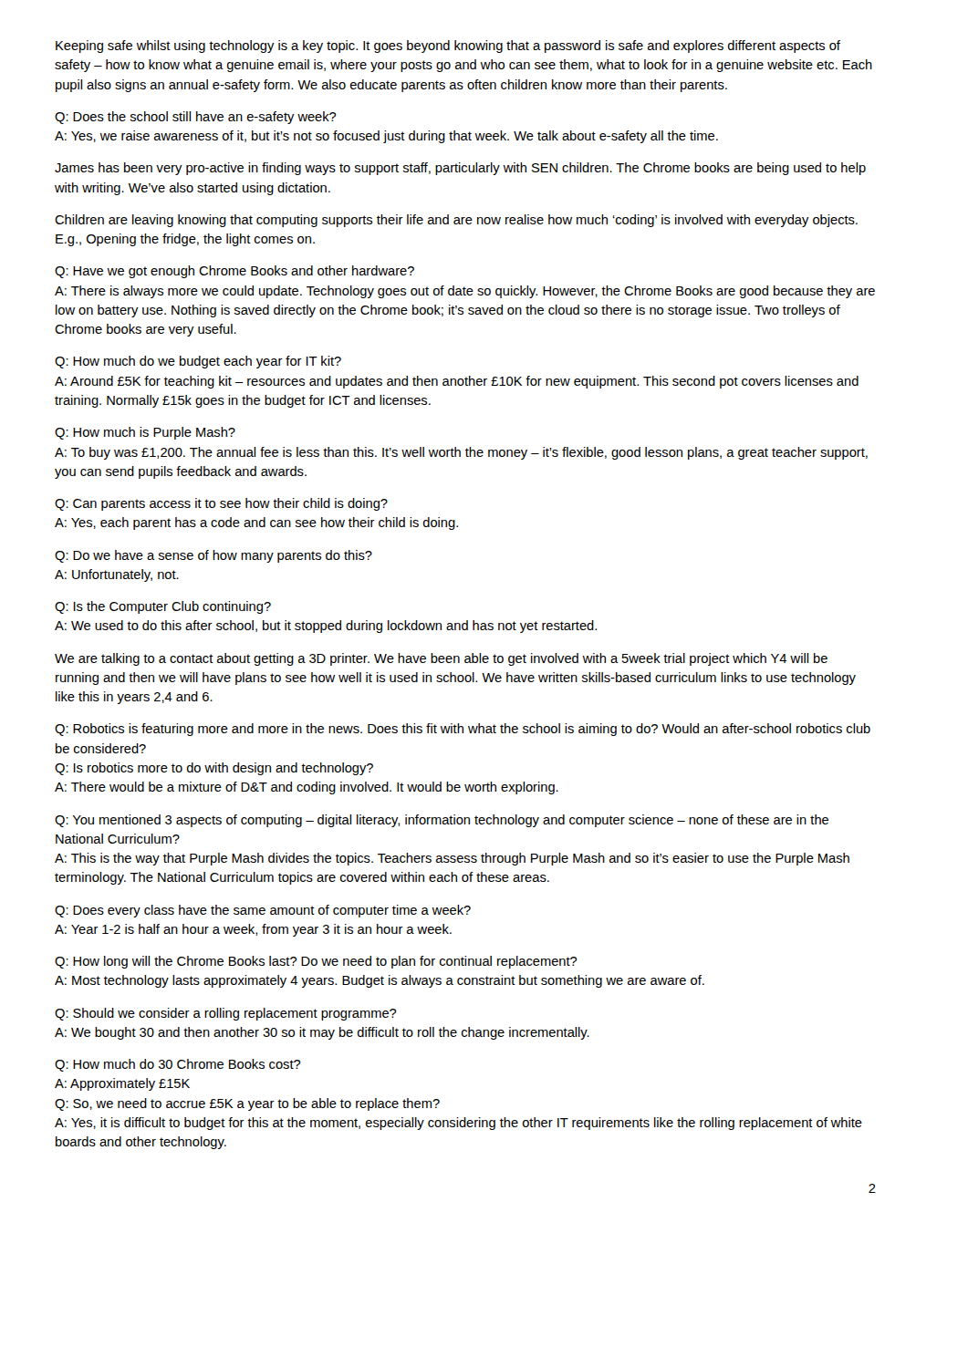Keeping safe whilst using technology is a key topic. It goes beyond knowing that a password is safe and explores different aspects of safety – how to know what a genuine email is, where your posts go and who can see them, what to look for in a genuine website etc. Each pupil also signs an annual e-safety form. We also educate parents as often children know more than their parents.
Q: Does the school still have an e-safety week?
A: Yes, we raise awareness of it, but it’s not so focused just during that week. We talk about e-safety all the time.
James has been very pro-active in finding ways to support staff, particularly with SEN children. The Chrome books are being used to help with writing. We’ve also started using dictation.
Children are leaving knowing that computing supports their life and are now realise how much ‘coding’ is involved with everyday objects. E.g., Opening the fridge, the light comes on.
Q: Have we got enough Chrome Books and other hardware?
A: There is always more we could update. Technology goes out of date so quickly. However, the Chrome Books are good because they are low on battery use. Nothing is saved directly on the Chrome book; it’s saved on the cloud so there is no storage issue. Two trolleys of Chrome books are very useful.
Q: How much do we budget each year for IT kit?
A: Around £5K for teaching kit – resources and updates and then another £10K for new equipment. This second pot covers licenses and training. Normally £15k goes in the budget for ICT and licenses.
Q: How much is Purple Mash?
A: To buy was £1,200. The annual fee is less than this. It’s well worth the money – it’s flexible, good lesson plans, a great teacher support, you can send pupils feedback and awards.
Q: Can parents access it to see how their child is doing?
A: Yes, each parent has a code and can see how their child is doing.
Q: Do we have a sense of how many parents do this?
A: Unfortunately, not.
Q: Is the Computer Club continuing?
A: We used to do this after school, but it stopped during lockdown and has not yet restarted.
We are talking to a contact about getting a 3D printer. We have been able to get involved with a 5week trial project which Y4 will be running and then we will have plans to see how well it is used in school. We have written skills-based curriculum links to use technology like this in years 2,4 and 6.
Q: Robotics is featuring more and more in the news. Does this fit with what the school is aiming to do? Would an after-school robotics club be considered?
Q: Is robotics more to do with design and technology?
A: There would be a mixture of D&T and coding involved. It would be worth exploring.
Q: You mentioned 3 aspects of computing – digital literacy, information technology and computer science – none of these are in the National Curriculum?
A: This is the way that Purple Mash divides the topics. Teachers assess through Purple Mash and so it’s easier to use the Purple Mash terminology. The National Curriculum topics are covered within each of these areas.
Q: Does every class have the same amount of computer time a week?
A: Year 1-2 is half an hour a week, from year 3 it is an hour a week.
Q: How long will the Chrome Books last? Do we need to plan for continual replacement?
A: Most technology lasts approximately 4 years. Budget is always a constraint but something we are aware of.
Q: Should we consider a rolling replacement programme?
A: We bought 30 and then another 30 so it may be difficult to roll the change incrementally.
Q: How much do 30 Chrome Books cost?
A: Approximately £15K
Q: So, we need to accrue £5K a year to be able to replace them?
A: Yes, it is difficult to budget for this at the moment, especially considering the other IT requirements like the rolling replacement of white boards and other technology.
2